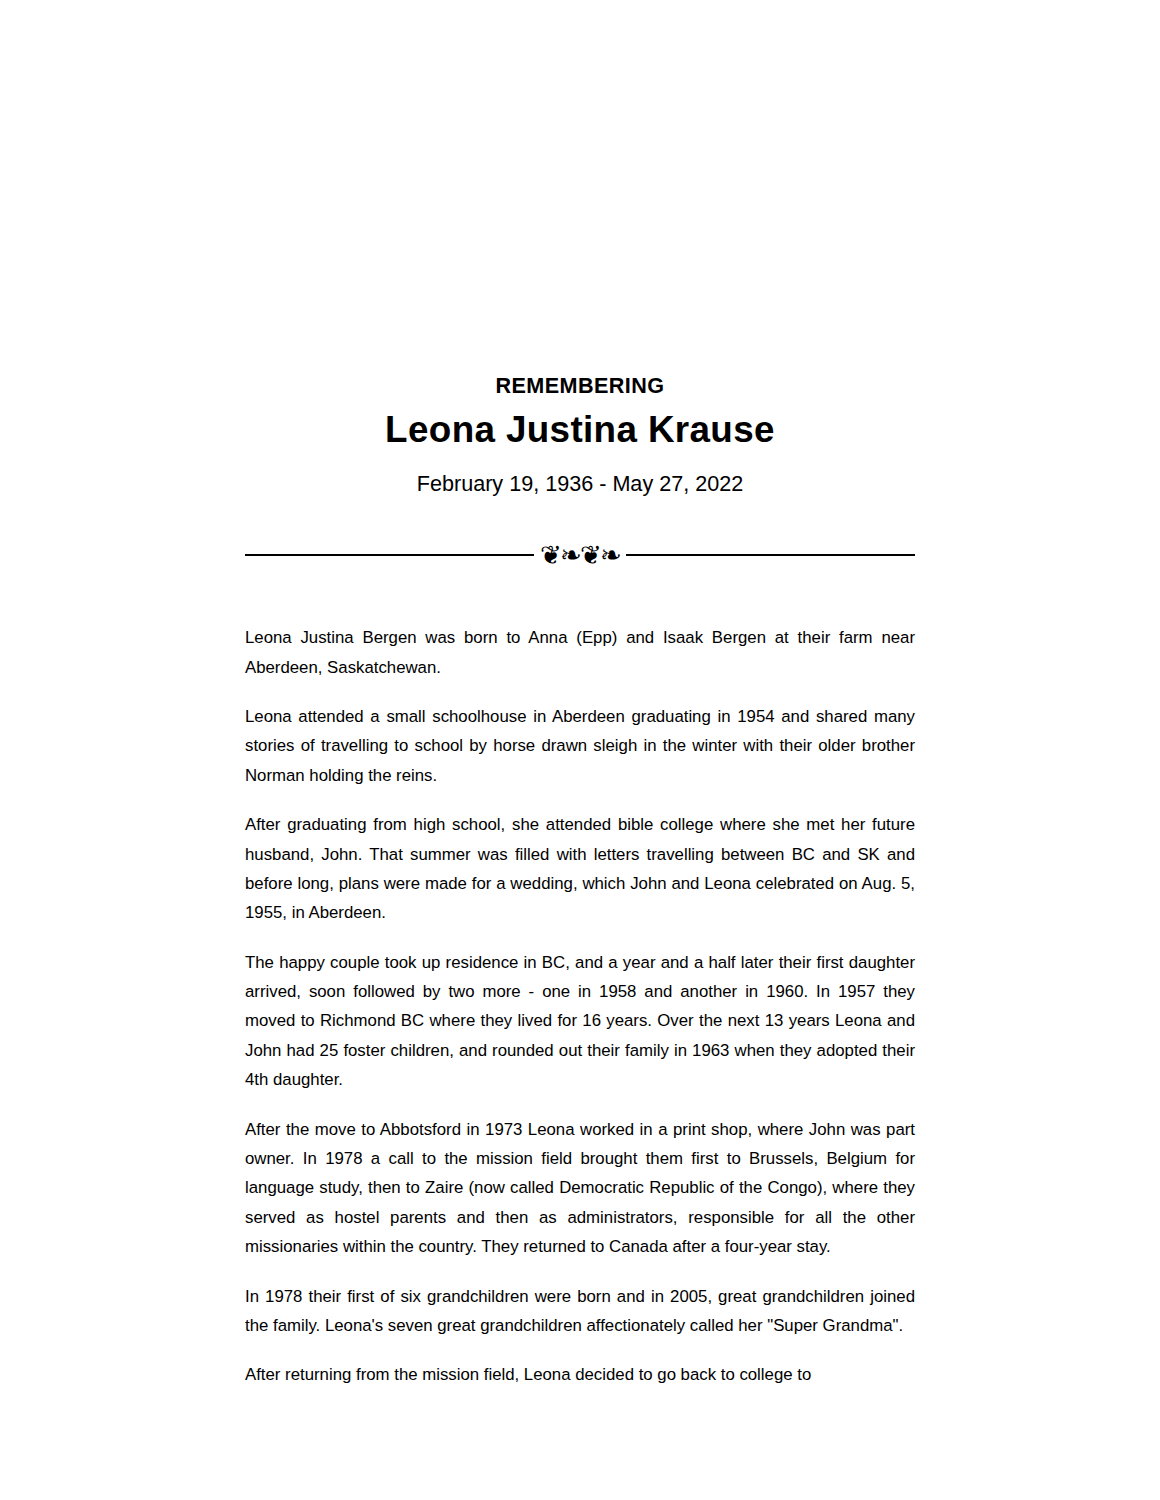REMEMBERING
Leona Justina Krause
February 19, 1936 - May 27, 2022
❦❧❦❧
Leona Justina Bergen was born to Anna (Epp) and Isaak Bergen at their farm near Aberdeen, Saskatchewan.
Leona attended a small schoolhouse in Aberdeen graduating in 1954 and shared many stories of travelling to school by horse drawn sleigh in the winter with their older brother Norman holding the reins.
After graduating from high school, she attended bible college where she met her future husband, John. That summer was filled with letters travelling between BC and SK and before long, plans were made for a wedding, which John and Leona celebrated on Aug. 5, 1955, in Aberdeen.
The happy couple took up residence in BC, and a year and a half later their first daughter arrived, soon followed by two more - one in 1958 and another in 1960. In 1957 they moved to Richmond BC where they lived for 16 years. Over the next 13 years Leona and John had 25 foster children, and rounded out their family in 1963 when they adopted their 4th daughter.
After the move to Abbotsford in 1973 Leona worked in a print shop, where John was part owner. In 1978 a call to the mission field brought them first to Brussels, Belgium for language study, then to Zaire (now called Democratic Republic of the Congo), where they served as hostel parents and then as administrators, responsible for all the other missionaries within the country. They returned to Canada after a four-year stay.
In 1978 their first of six grandchildren were born and in 2005, great grandchildren joined the family. Leona's seven great grandchildren affectionately called her "Super Grandma".
After returning from the mission field, Leona decided to go back to college to